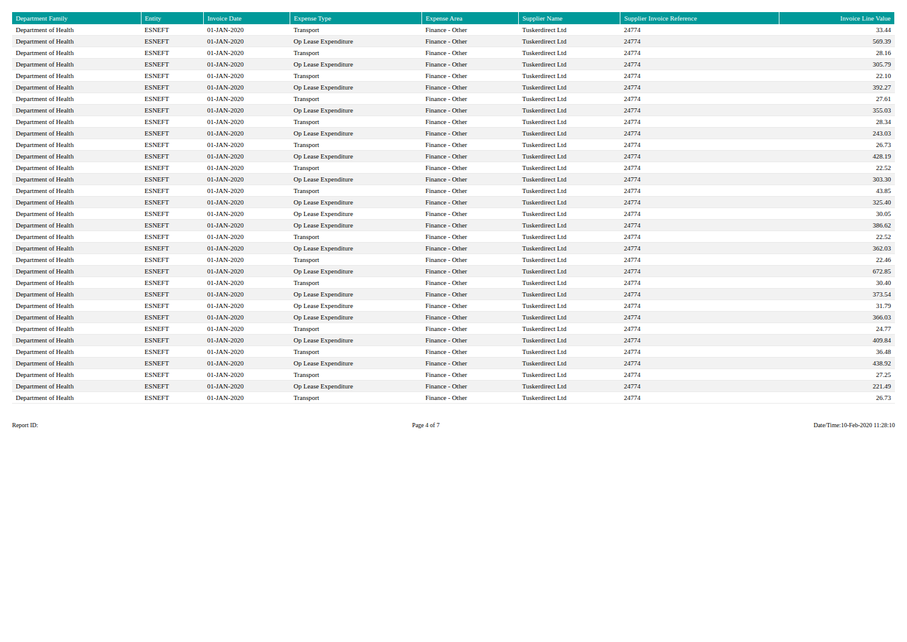| Department Family | Entity | Invoice Date | Expense Type | Expense Area | Supplier Name | Supplier Invoice Reference | Invoice Line Value |
| --- | --- | --- | --- | --- | --- | --- | --- |
| Department of Health | ESNEFT | 01-JAN-2020 | Transport | Finance - Other | Tuskerdirect Ltd | 24774 | 33.44 |
| Department of Health | ESNEFT | 01-JAN-2020 | Op Lease Expenditure | Finance - Other | Tuskerdirect Ltd | 24774 | 569.39 |
| Department of Health | ESNEFT | 01-JAN-2020 | Transport | Finance - Other | Tuskerdirect Ltd | 24774 | 28.16 |
| Department of Health | ESNEFT | 01-JAN-2020 | Op Lease Expenditure | Finance - Other | Tuskerdirect Ltd | 24774 | 305.79 |
| Department of Health | ESNEFT | 01-JAN-2020 | Transport | Finance - Other | Tuskerdirect Ltd | 24774 | 22.10 |
| Department of Health | ESNEFT | 01-JAN-2020 | Op Lease Expenditure | Finance - Other | Tuskerdirect Ltd | 24774 | 392.27 |
| Department of Health | ESNEFT | 01-JAN-2020 | Transport | Finance - Other | Tuskerdirect Ltd | 24774 | 27.61 |
| Department of Health | ESNEFT | 01-JAN-2020 | Op Lease Expenditure | Finance - Other | Tuskerdirect Ltd | 24774 | 355.03 |
| Department of Health | ESNEFT | 01-JAN-2020 | Transport | Finance - Other | Tuskerdirect Ltd | 24774 | 28.34 |
| Department of Health | ESNEFT | 01-JAN-2020 | Op Lease Expenditure | Finance - Other | Tuskerdirect Ltd | 24774 | 243.03 |
| Department of Health | ESNEFT | 01-JAN-2020 | Transport | Finance - Other | Tuskerdirect Ltd | 24774 | 26.73 |
| Department of Health | ESNEFT | 01-JAN-2020 | Op Lease Expenditure | Finance - Other | Tuskerdirect Ltd | 24774 | 428.19 |
| Department of Health | ESNEFT | 01-JAN-2020 | Transport | Finance - Other | Tuskerdirect Ltd | 24774 | 22.52 |
| Department of Health | ESNEFT | 01-JAN-2020 | Op Lease Expenditure | Finance - Other | Tuskerdirect Ltd | 24774 | 303.30 |
| Department of Health | ESNEFT | 01-JAN-2020 | Transport | Finance - Other | Tuskerdirect Ltd | 24774 | 43.85 |
| Department of Health | ESNEFT | 01-JAN-2020 | Op Lease Expenditure | Finance - Other | Tuskerdirect Ltd | 24774 | 325.40 |
| Department of Health | ESNEFT | 01-JAN-2020 | Op Lease Expenditure | Finance - Other | Tuskerdirect Ltd | 24774 | 30.05 |
| Department of Health | ESNEFT | 01-JAN-2020 | Op Lease Expenditure | Finance - Other | Tuskerdirect Ltd | 24774 | 386.62 |
| Department of Health | ESNEFT | 01-JAN-2020 | Transport | Finance - Other | Tuskerdirect Ltd | 24774 | 22.52 |
| Department of Health | ESNEFT | 01-JAN-2020 | Op Lease Expenditure | Finance - Other | Tuskerdirect Ltd | 24774 | 362.03 |
| Department of Health | ESNEFT | 01-JAN-2020 | Transport | Finance - Other | Tuskerdirect Ltd | 24774 | 22.46 |
| Department of Health | ESNEFT | 01-JAN-2020 | Op Lease Expenditure | Finance - Other | Tuskerdirect Ltd | 24774 | 672.85 |
| Department of Health | ESNEFT | 01-JAN-2020 | Transport | Finance - Other | Tuskerdirect Ltd | 24774 | 30.40 |
| Department of Health | ESNEFT | 01-JAN-2020 | Op Lease Expenditure | Finance - Other | Tuskerdirect Ltd | 24774 | 373.54 |
| Department of Health | ESNEFT | 01-JAN-2020 | Op Lease Expenditure | Finance - Other | Tuskerdirect Ltd | 24774 | 31.79 |
| Department of Health | ESNEFT | 01-JAN-2020 | Op Lease Expenditure | Finance - Other | Tuskerdirect Ltd | 24774 | 366.03 |
| Department of Health | ESNEFT | 01-JAN-2020 | Transport | Finance - Other | Tuskerdirect Ltd | 24774 | 24.77 |
| Department of Health | ESNEFT | 01-JAN-2020 | Op Lease Expenditure | Finance - Other | Tuskerdirect Ltd | 24774 | 409.84 |
| Department of Health | ESNEFT | 01-JAN-2020 | Transport | Finance - Other | Tuskerdirect Ltd | 24774 | 36.48 |
| Department of Health | ESNEFT | 01-JAN-2020 | Op Lease Expenditure | Finance - Other | Tuskerdirect Ltd | 24774 | 438.92 |
| Department of Health | ESNEFT | 01-JAN-2020 | Transport | Finance - Other | Tuskerdirect Ltd | 24774 | 27.25 |
| Department of Health | ESNEFT | 01-JAN-2020 | Op Lease Expenditure | Finance - Other | Tuskerdirect Ltd | 24774 | 221.49 |
| Department of Health | ESNEFT | 01-JAN-2020 | Transport | Finance - Other | Tuskerdirect Ltd | 24774 | 26.73 |
Report ID: Page 4 of 7 Date/Time:10-Feb-2020 11:28:10